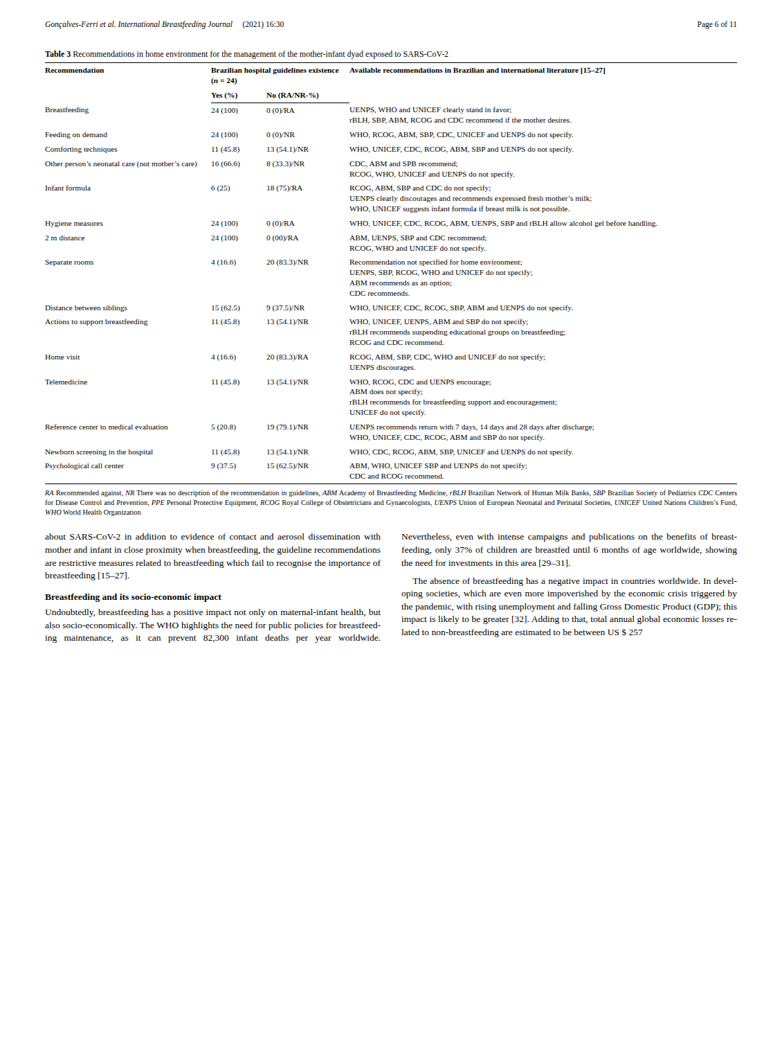Gonçalves-Ferri et al. International Breastfeeding Journal (2021) 16:30
Page 6 of 11
Table 3 Recommendations in home environment for the management of the mother-infant dyad exposed to SARS-CoV-2
| Recommendation | Brazilian hospital guidelines existence ( n = 24) | Available recommendations in Brazilian and international literature [15–27] |
| --- | --- | --- |
| Yes (%) | No (RA/NR-%) |
| Breastfeeding | 24 (100) | 0 (0)/RA | UENPS, WHO and UNICEF clearly stand in favor; rBLH, SBP, ABM, RCOG and CDC recommend if the mother desires. |
| Feeding on demand | 24 (100) | 0 (0)/NR | WHO, RCOG, ABM, SBP, CDC, UNICEF and UENPS do not specify. |
| Comforting techniques | 11 (45.8) | 13 (54.1)/NR | WHO, UNICEF, CDC, RCOG, ABM, SBP and UENPS do not specify. |
| Other person’s neonatal care (not mother’s care) | 16 (66.6) | 8 (33.3)/NR | CDC, ABM and SPB recommend; RCOG, WHO, UNICEF and UENPS do not specify. |
| Infant formula | 6 (25) | 18 (75)/RA | RCOG, ABM, SBP and CDC do not specify; UENPS clearly discourages and recommends expressed fresh mother’s milk; WHO, UNICEF suggests infant formula if breast milk is not possible. |
| Hygiene measures | 24 (100) | 0 (0)/RA | WHO, UNICEF, CDC, RCOG, ABM, UENPS, SBP and rBLH allow alcohol gel before handling. |
| 2 m distance | 24 (100) | 0 (00)/RA | ABM, UENPS, SBP and CDC recommend; RCOG, WHO and UNICEF do not specify. |
| Separate rooms | 4 (16.6) | 20 (83.3)/NR | Recommendation not specified for home environment; UENPS, SBP, RCOG, WHO and UNICEF do not specify; ABM recommends as an option; CDC recommends. |
| Distance between siblings | 15 (62.5) | 9 (37.5)/NR | WHO, UNICEF, CDC, RCOG, SBP, ABM and UENPS do not specify. |
| Actions to support breastfeeding | 11 (45.8) | 13 (54.1)/NR | WHO, UNICEF, UENPS, ABM and SBP do not specify; rBLH recommends suspending educational groups on breastfeeding; RCOG and CDC recommend. |
| Home visit | 4 (16.6) | 20 (83.3)/RA | RCOG, ABM, SBP, CDC, WHO and UNICEF do not specify; UENPS discourages. |
| Telemedicine | 11 (45.8) | 13 (54.1)/NR | WHO, RCOG, CDC and UENPS encourage; ABM does not specify; rBLH recommends for breastfeeding support and encouragement; UNICEF do not specify. |
| Reference center to medical evaluation | 5 (20.8) | 19 (79.1)/NR | UENPS recommends return with 7 days, 14 days and 28 days after discharge; WHO, UNICEF, CDC, RCOG, ABM and SBP do not specify. |
| Newborn screening in the hospital | 11 (45.8) | 13 (54.1)/NR | WHO, CDC, RCOG, ABM, SBP, UNICEF and UENPS do not specify. |
| Psychological call center | 9 (37.5) | 15 (62.5)/NR | ABM, WHO, UNICEF SBP and UENPS do not specify; CDC and RCOG recommend. |
RA Recommended against, NR There was no description of the recommendation in guidelines, ABM Academy of Breastfeeding Medicine, rBLH Brazilian Network of Human Milk Banks, SBP Brazilian Society of Pediatrics CDC Centers for Disease Control and Prevention, PPE Personal Protective Equipment, RCOG Royal College of Obstetricians and Gynaecologists, UENPS Union of European Neonatal and Perinatal Societies, UNICEF United Nations Children’s Fund, WHO World Health Organization
about SARS-CoV-2 in addition to evidence of contact and aerosol dissemination with mother and infant in close proximity when breastfeeding, the guideline recommendations are restrictive measures related to breastfeeding which fail to recognise the importance of breastfeeding [15–27].
Breastfeeding and its socio-economic impact
Undoubtedly, breastfeeding has a positive impact not only on maternal-infant health, but also socio-economically. The WHO highlights the need for public policies for breastfeeding maintenance, as it can prevent 82,300 infant deaths per year worldwide. Nevertheless, even with intense campaigns and publications on the benefits of breastfeeding, only 37% of children are breastfed until 6 months of age worldwide, showing the need for investments in this area [29–31].
The absence of breastfeeding has a negative impact in countries worldwide. In developing societies, which are even more impoverished by the economic crisis triggered by the pandemic, with rising unemployment and falling Gross Domestic Product (GDP); this impact is likely to be greater [32]. Adding to that, total annual global economic losses related to non-breastfeeding are estimated to be between US $ 257